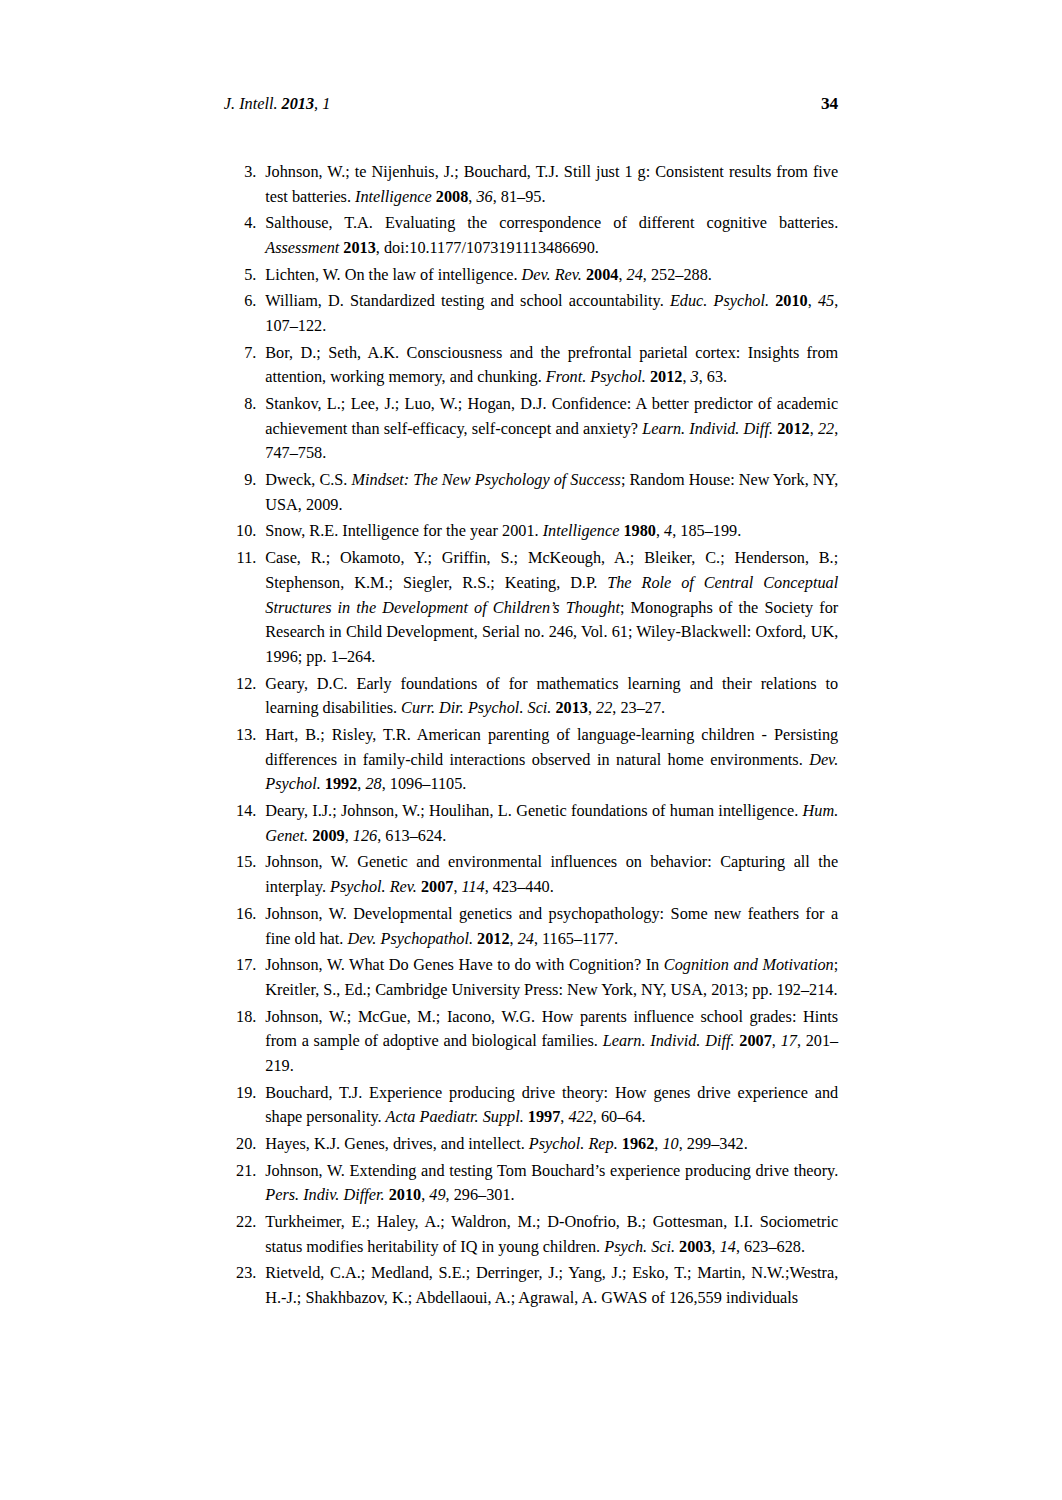J. Intell. 2013, 1
34
3. Johnson, W.; te Nijenhuis, J.; Bouchard, T.J. Still just 1 g: Consistent results from five test batteries. Intelligence 2008, 36, 81–95.
4. Salthouse, T.A. Evaluating the correspondence of different cognitive batteries. Assessment 2013, doi:10.1177/1073191113486690.
5. Lichten, W. On the law of intelligence. Dev. Rev. 2004, 24, 252–288.
6. William, D. Standardized testing and school accountability. Educ. Psychol. 2010, 45, 107–122.
7. Bor, D.; Seth, A.K. Consciousness and the prefrontal parietal cortex: Insights from attention, working memory, and chunking. Front. Psychol. 2012, 3, 63.
8. Stankov, L.; Lee, J.; Luo, W.; Hogan, D.J. Confidence: A better predictor of academic achievement than self-efficacy, self-concept and anxiety? Learn. Individ. Diff. 2012, 22, 747–758.
9. Dweck, C.S. Mindset: The New Psychology of Success; Random House: New York, NY, USA, 2009.
10. Snow, R.E. Intelligence for the year 2001. Intelligence 1980, 4, 185–199.
11. Case, R.; Okamoto, Y.; Griffin, S.; McKeough, A.; Bleiker, C.; Henderson, B.; Stephenson, K.M.; Siegler, R.S.; Keating, D.P. The Role of Central Conceptual Structures in the Development of Children’s Thought; Monographs of the Society for Research in Child Development, Serial no. 246, Vol. 61; Wiley-Blackwell: Oxford, UK, 1996; pp. 1–264.
12. Geary, D.C. Early foundations of for mathematics learning and their relations to learning disabilities. Curr. Dir. Psychol. Sci. 2013, 22, 23–27.
13. Hart, B.; Risley, T.R. American parenting of language-learning children - Persisting differences in family-child interactions observed in natural home environments. Dev. Psychol. 1992, 28, 1096–1105.
14. Deary, I.J.; Johnson, W.; Houlihan, L. Genetic foundations of human intelligence. Hum. Genet. 2009, 126, 613–624.
15. Johnson, W. Genetic and environmental influences on behavior: Capturing all the interplay. Psychol. Rev. 2007, 114, 423–440.
16. Johnson, W. Developmental genetics and psychopathology: Some new feathers for a fine old hat. Dev. Psychopathol. 2012, 24, 1165–1177.
17. Johnson, W. What Do Genes Have to do with Cognition? In Cognition and Motivation; Kreitler, S., Ed.; Cambridge University Press: New York, NY, USA, 2013; pp. 192–214.
18. Johnson, W.; McGue, M.; Iacono, W.G. How parents influence school grades: Hints from a sample of adoptive and biological families. Learn. Individ. Diff. 2007, 17, 201–219.
19. Bouchard, T.J. Experience producing drive theory: How genes drive experience and shape personality. Acta Paediatr. Suppl. 1997, 422, 60–64.
20. Hayes, K.J. Genes, drives, and intellect. Psychol. Rep. 1962, 10, 299–342.
21. Johnson, W. Extending and testing Tom Bouchard’s experience producing drive theory. Pers. Indiv. Differ. 2010, 49, 296–301.
22. Turkheimer, E.; Haley, A.; Waldron, M.; D-Onofrio, B.; Gottesman, I.I. Sociometric status modifies heritability of IQ in young children. Psych. Sci. 2003, 14, 623–628.
23. Rietveld, C.A.; Medland, S.E.; Derringer, J.; Yang, J.; Esko, T.; Martin, N.W.;Westra, H.-J.; Shakhbazov, K.; Abdellaoui, A.; Agrawal, A. GWAS of 126,559 individuals